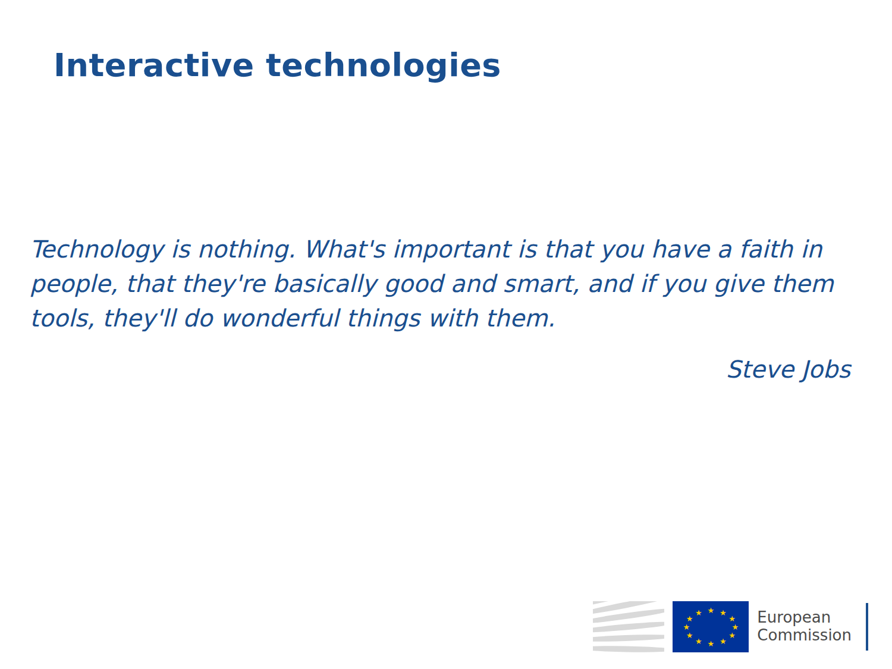Interactive technologies
Technology is nothing. What's important is that you have a faith in people, that they're basically good and smart, and if you give them tools, they'll do wonderful things with them.
Steve Jobs
★ ★ ★ ★ ★ ★ ★ ★ ★ ★ ★ ★
European
Commission